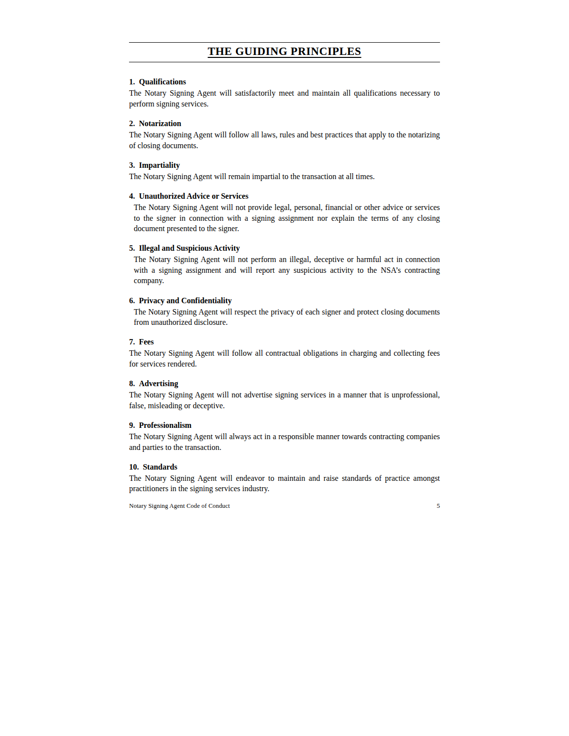THE GUIDING PRINCIPLES
1. Qualifications
The Notary Signing Agent will satisfactorily meet and maintain all qualifications necessary to perform signing services.
2. Notarization
The Notary Signing Agent will follow all laws, rules and best practices that apply to the notarizing of closing documents.
3. Impartiality
The Notary Signing Agent will remain impartial to the transaction at all times.
4. Unauthorized Advice or Services
The Notary Signing Agent will not provide legal, personal, financial or other advice or services to the signer in connection with a signing assignment nor explain the terms of any closing document presented to the signer.
5. Illegal and Suspicious Activity
The Notary Signing Agent will not perform an illegal, deceptive or harmful act in connection with a signing assignment and will report any suspicious activity to the NSA’s contracting company.
6. Privacy and Confidentiality
The Notary Signing Agent will respect the privacy of each signer and protect closing documents from unauthorized disclosure.
7. Fees
The Notary Signing Agent will follow all contractual obligations in charging and collecting fees for services rendered.
8. Advertising
The Notary Signing Agent will not advertise signing services in a manner that is unprofessional, false, misleading or deceptive.
9. Professionalism
The Notary Signing Agent will always act in a responsible manner towards contracting companies and parties to the transaction.
10. Standards
The Notary Signing Agent will endeavor to maintain and raise standards of practice amongst practitioners in the signing services industry.
Notary Signing Agent Code of Conduct 5